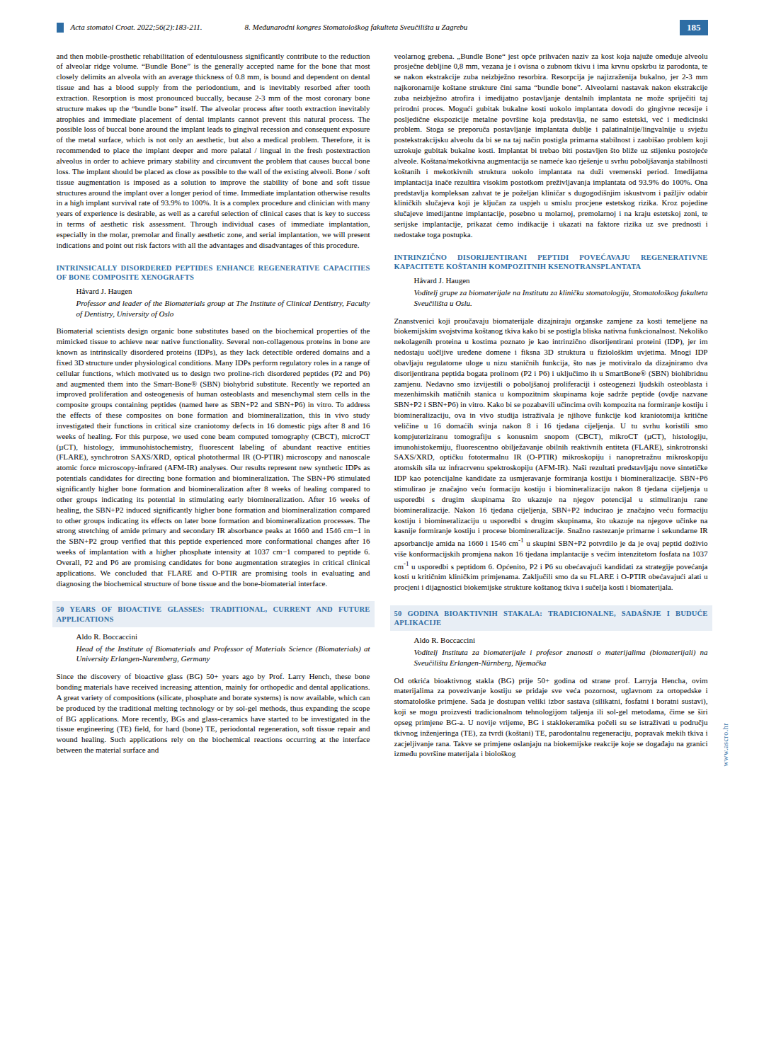Acta stomatol Croat. 2022;56(2):183-211.
8. Međunarodni kongres Stomatološkog fakulteta Sveučilišta u Zagrebu
185
and then mobile-prosthetic rehabilitation of edentulousness significantly contribute to the reduction of alveolar ridge volume. “Bundle Bone” is the generally accepted name for the bone that most closely delimits an alveola with an average thickness of 0.8 mm, is bound and dependent on dental tissue and has a blood supply from the periodontium, and is inevitably resorbed after tooth extraction. Resorption is most pronounced buccally, because 2-3 mm of the most coronary bone structure makes up the “bundle bone” itself. The alveolar process after tooth extraction inevitably atrophies and immediate placement of dental implants cannot prevent this natural process. The possible loss of buccal bone around the implant leads to gingival recession and consequent exposure of the metal surface, which is not only an aesthetic, but also a medical problem. Therefore, it is recommended to place the implant deeper and more palatal / lingual in the fresh postextraction alveolus in order to achieve primary stability and circumvent the problem that causes buccal bone loss. The implant should be placed as close as possible to the wall of the existing alveoli. Bone / soft tissue augmentation is imposed as a solution to improve the stability of bone and soft tissue structures around the implant over a longer period of time. Immediate implantation otherwise results in a high implant survival rate of 93.9% to 100%. It is a complex procedure and clinician with many years of experience is desirable, as well as a careful selection of clinical cases that is key to success in terms of aesthetic risk assessment. Through individual cases of immediate implantation, especially in the molar, premolar and finally aesthetic zone, and serial implantation, we will present indications and point out risk factors with all the advantages and disadvantages of this procedure.
INTRINSICALLY DISORDERED PEPTIDES ENHANCE REGENERATIVE CAPACITIES OF BONE COMPOSITE XENOGRAFTS
Håvard J. Haugen
Professor and leader of the Biomaterials group at The Institute of Clinical Dentistry, Faculty of Dentistry, University of Oslo
Biomaterial scientists design organic bone substitutes based on the biochemical properties of the mimicked tissue to achieve near native functionality. Several non-collagenous proteins in bone are known as intrinsically disordered proteins (IDPs), as they lack detectible ordered domains and a fixed 3D structure under physiological conditions. Many IDPs perform regulatory roles in a range of cellular functions, which motivated us to design two proline-rich disordered peptides (P2 and P6) and augmented them into the Smart-Bone® (SBN) biohybrid substitute. Recently we reported an improved proliferation and osteogenesis of human osteoblasts and mesenchymal stem cells in the composite groups containing peptides (named here as SBN+P2 and SBN+P6) in vitro. To address the effects of these composites on bone formation and biomineralization, this in vivo study investigated their functions in critical size craniotomy defects in 16 domestic pigs after 8 and 16 weeks of healing. For this purpose, we used cone beam computed tomography (CBCT), microCT (µCT), histology, immunohistochemistry, fluorescent labeling of abundant reactive entities (FLARE), synchrotron SAXS/XRD, optical photothermal IR (O-PTIR) microscopy and nanoscale atomic force microscopy-infrared (AFM-IR) analyses. Our results represent new synthetic IDPs as potentials candidates for directing bone formation and biomineralization. The SBN+P6 stimulated significantly higher bone formation and biomineralization after 8 weeks of healing compared to other groups indicating its potential in stimulating early biomineralization. After 16 weeks of healing, the SBN+P2 induced significantly higher bone formation and biomineralization compared to other groups indicating its effects on later bone formation and biomineralization processes. The strong stretching of amide primary and secondary IR absorbance peaks at 1660 and 1546 cm−1 in the SBN+P2 group verified that this peptide experienced more conformational changes after 16 weeks of implantation with a higher phosphate intensity at 1037 cm−1 compared to peptide 6. Overall, P2 and P6 are promising candidates for bone augmentation strategies in critical clinical applications. We concluded that FLARE and O-PTIR are promising tools in evaluating and diagnosing the biochemical structure of bone tissue and the bone-biomaterial interface.
50 YEARS OF BIOACTIVE GLASSES: TRADITIONAL, CURRENT AND FUTURE APPLICATIONS
Aldo R. Boccaccini
Head of the Institute of Biomaterials and Professor of Materials Science (Biomaterials) at University Erlangen-Nuremberg, Germany
Since the discovery of bioactive glass (BG) 50+ years ago by Prof. Larry Hench, these bone bonding materials have received increasing attention, mainly for orthopedic and dental applications. A great variety of compositions (silicate, phosphate and borate systems) is now available, which can be produced by the traditional melting technology or by sol-gel methods, thus expanding the scope of BG applications. More recently, BGs and glass-ceramics have started to be investigated in the tissue engineering (TE) field, for hard (bone) TE, periodontal regeneration, soft tissue repair and wound healing. Such applications rely on the biochemical reactions occurring at the interface between the material surface and
veolarnog grebena. „Bundle Bone“ jest opće prihvaćen naziv za kost koja najuže omeđuje alveolu prosječne debljine 0,8 mm, vezana je i ovisna o zubnom tkivu i ima krvnu opskrbu iz parodonta, te se nakon ekstrakcije zuba neizbježno resorbira. Resorpcija je najizraženija bukalno, jer 2-3 mm najkoronarnije koštane strukture čini sama “bundle bone”. Alveolarni nastavak nakon ekstrakcije zuba neizbježno atrofira i imedijatno postavljanje dentalnih implantata ne može spriječiti taj prirodni proces. Mogući gubitak bukalne kosti uokolo implantata dovodi do gingivne recesije i posljedične ekspozicije metalne površine koja predstavlja, ne samo estetski, već i medicinski problem. Stoga se preporuča postavljanje implantata dublje i palatinalnije/lingvalnije u svježu postekstrakcijsku alveolu da bi se na taj način postigla primarna stabilnost i zaobišao problem koji uzrokuje gubitak bukalne kosti. Implantat bi trebao biti postavljen što bliže uz stijenku postojeće alveole. Koštana/mekotkivna augmentacija se nameće kao rješenje u svrhu poboljšavanja stabilnosti koštanih i mekotkivnih struktura uokolo implantata na duži vremenski period. Imedijatna implantacija inače rezultira visokim postotkom preživljavanja implantata od 93.9% do 100%. Ona predstavlja kompleksan zahvat te je poželjan kliničar s dugogodišnjim iskustvom i pažljiv odabir kliničkih slučajeva koji je ključan za uspjeh u smislu procjene estetskog rizika. Kroz pojedine slučajeve imedijantne implantacije, posebno u molarnoj, premolarnoj i na kraju estetskoj zoni, te serijske implantacije, prikazat ćemo indikacije i ukazati na faktore rizika uz sve prednosti i nedostake toga postupka.
INTRINZIČNO DISORIJENTIRANI PEPTIDI POVEĆAVAJU REGENERATIVNE KAPACITETE KOŠTANIH KOMPOZITNIH KSENOTRANSPLANTATA
Håvard J. Haugen
Voditelj grupe za biomaterijale na Institutu za kliničku stomatologiju, Stomatološkog fakulteta Sveučilišta u Oslu.
Znanstvenici koji proučavaju biomaterijale dizajniraju organske zamjene za kosti temeljene na biokemijskim svojstvima koštanog tkiva kako bi se postigla bliska nativna funkcionalnost. Nekoliko nekolagenih proteina u kostima poznato je kao intrinzično disorijentirani proteini (IDP), jer im nedostaju uočljive uređene domene i fiksna 3D struktura u fiziološkim uvjetima. Mnogi IDP obavljaju regulatorne uloge u nizu staničnih funkcija, što nas je motiviralo da dizajniramo dva disorijentirana peptida bogata prolinom (P2 i P6) i uključimo ih u SmartBone® (SBN) biohibridnu zamjenu. Nedavno smo izvijestili o poboljšanoj proliferaciji i osteogenezi ljudskih osteoblasta i mezenhimskih matičnih stanica u kompozitnim skupinama koje sadrže peptide (ovdje nazvane SBN+P2 i SBN+P6) in vitro. Kako bi se pozabavili učincima ovih kompozita na formiranje kostiju i biomineralizaciju, ova in vivo studija istraživala je njihove funkcije kod kraniotomija kritične veličine u 16 domaćih svinja nakon 8 i 16 tjedana cijeljenja. U tu svrhu koristili smo kompjuteriziranu tomografiju s konusnim snopom (CBCT), mikroCT (µCT), histologiju, imunohistokemiju, fluorescentno obilježavanje obilnih reaktivnih entiteta (FLARE), sinkrotronski SAXS/XRD, optičku fototermalnu IR (O-PTIR) mikroskopiju i nanopretražnu mikroskopiju atomskih sila uz infracrvenu spektroskopiju (AFM-IR). Naši rezultati predstavljaju nove sintetičke IDP kao potencijalne kandidate za usmjeravanje formiranja kostiju i biomineralizacije. SBN+P6 stimulirao je značajno veću formaciju kostiju i biomineralizaciju nakon 8 tjedana cijeljenja u usporedbi s drugim skupinama što ukazuje na njegov potencijal u stimuliranju rane biomineralizacije. Nakon 16 tjedana cijeljenja, SBN+P2 inducirao je značajno veću formaciju kostiju i biomineralizaciju u usporedbi s drugim skupinama, što ukazuje na njegove učinke na kasnije formiranje kostiju i procese biomineralizacije. Snažno rastezanje primarne i sekundarne IR apsorbancije amida na 1660 i 1546 cm-1 u skupini SBN+P2 potvrdilo je da je ovaj peptid doživio više konformacijskih promjena nakon 16 tjedana implantacije s većim intenzitetom fosfata na 1037 cm-1 u usporedbi s peptidom 6. Općenito, P2 i P6 su obećavajući kandidati za strategije povećanja kosti u kritičnim kliničkim primjenama. Zaključili smo da su FLARE i O-PTIR obećavajući alati u procjeni i dijagnostici biokemijske strukture koštanog tkiva i sučelja kosti i biomaterijala.
50 GODINA BIOAKTIVNIH STAKALA: TRADICIONALNE, SADAŠNJE I BUDUĆE APLIKACIJE
Aldo R. Boccaccini
Voditelj Instituta za biomaterijale i profesor znanosti o materijalima (biomaterijali) na Sveučilištu Erlangen-Nürnberg, Njemačka
Od otkrića bioaktivnog stakla (BG) prije 50+ godina od strane prof. Larryja Hencha, ovim materijalima za povezivanje kostiju se pridaje sve veća pozornost, uglavnom za ortopedske i stomatološke primjene. Sada je dostupan veliki izbor sastava (silikatni, fosfatni i boratni sustavi), koji se mogu proizvesti tradicionalnom tehnologijom taljenja ili sol-gel metodama, čime se širi opseg primjene BG-a. U novije vrijeme, BG i staklokeramika počeli su se istraživati u području tkivnog inženjeringa (TE), za tvrdi (koštani) TE, parodontalnu regeneraciju, popravak mekih tkiva i zacjeljivanje rana. Takve se primjene oslanjaju na biokemijske reakcije koje se događaju na granici između površine materijala i biološkog
www.ascro.hr